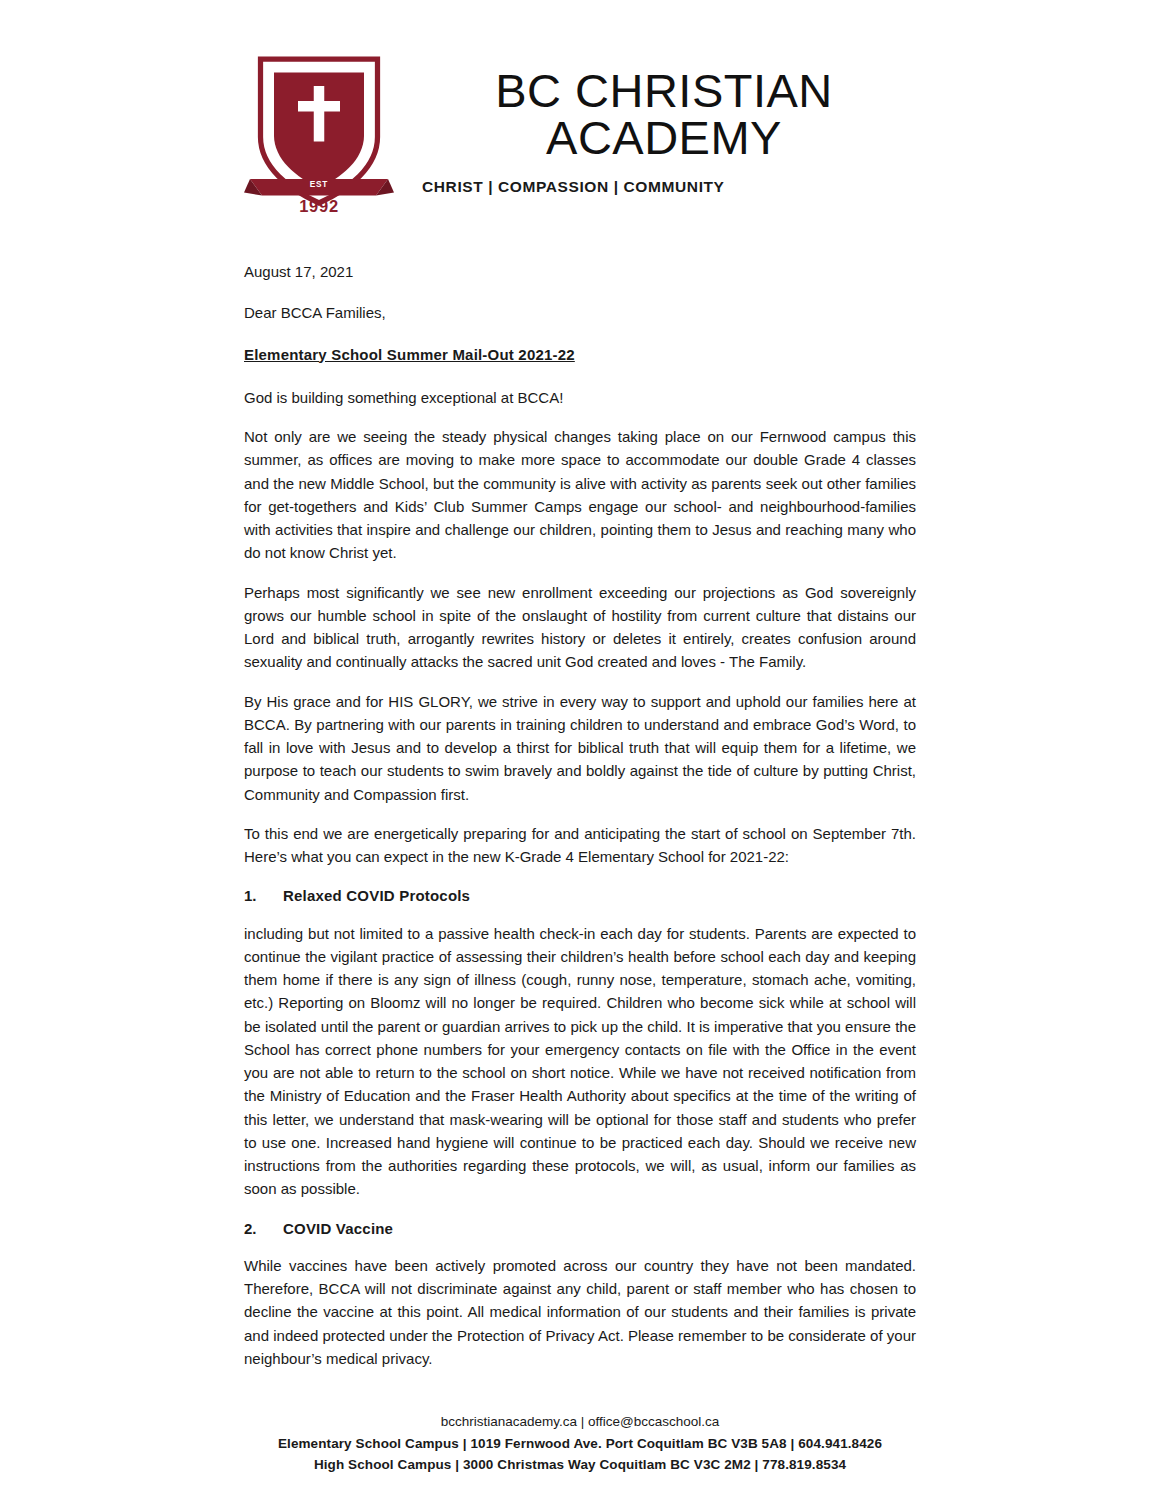ROMANS 12:1-2 EST 1992
BC Christian Academy
CHRIST | COMPASSION | COMMUNITY
August 17, 2021
Dear BCCA Families,
Elementary School Summer Mail-Out 2021-22
God is building something exceptional at BCCA!
Not only are we seeing the steady physical changes taking place on our Fernwood campus this summer, as offices are moving to make more space to accommodate our double Grade 4 classes and the new Middle School, but the community is alive with activity as parents seek out other families for get-togethers and Kids’ Club Summer Camps engage our school- and neighbourhood-families with activities that inspire and challenge our children, pointing them to Jesus and reaching many who do not know Christ yet.
Perhaps most significantly we see new enrollment exceeding our projections as God sovereignly grows our humble school in spite of the onslaught of hostility from current culture that distains our Lord and biblical truth, arrogantly rewrites history or deletes it entirely, creates confusion around sexuality and continually attacks the sacred unit God created and loves - The Family.
By His grace and for HIS GLORY, we strive in every way to support and uphold our families here at BCCA. By partnering with our parents in training children to understand and embrace God’s Word, to fall in love with Jesus and to develop a thirst for biblical truth that will equip them for a lifetime, we purpose to teach our students to swim bravely and boldly against the tide of culture by putting Christ, Community and Compassion first.
To this end we are energetically preparing for and anticipating the start of school on September 7th. Here’s what you can expect in the new K-Grade 4 Elementary School for 2021-22:
Relaxed COVID Protocols
including but not limited to a passive health check-in each day for students. Parents are expected to continue the vigilant practice of assessing their children’s health before school each day and keeping them home if there is any sign of illness (cough, runny nose, temperature, stomach ache, vomiting, etc.) Reporting on Bloomz will no longer be required. Children who become sick while at school will be isolated until the parent or guardian arrives to pick up the child. It is imperative that you ensure the School has correct phone numbers for your emergency contacts on file with the Office in the event you are not able to return to the school on short notice. While we have not received notification from the Ministry of Education and the Fraser Health Authority about specifics at the time of the writing of this letter, we understand that mask-wearing will be optional for those staff and students who prefer to use one. Increased hand hygiene will continue to be practiced each day. Should we receive new instructions from the authorities regarding these protocols, we will, as usual, inform our families as soon as possible.
COVID Vaccine
While vaccines have been actively promoted across our country they have not been mandated. Therefore, BCCA will not discriminate against any child, parent or staff member who has chosen to decline the vaccine at this point. All medical information of our students and their families is private and indeed protected under the Protection of Privacy Act. Please remember to be considerate of your neighbour’s medical privacy.
bcchristianacademy.ca | office@bccaschool.ca
Elementary School Campus | 1019 Fernwood Ave. Port Coquitlam BC V3B 5A8 | 604.941.8426
High School Campus | 3000 Christmas Way Coquitlam BC V3C 2M2 | 778.819.8534